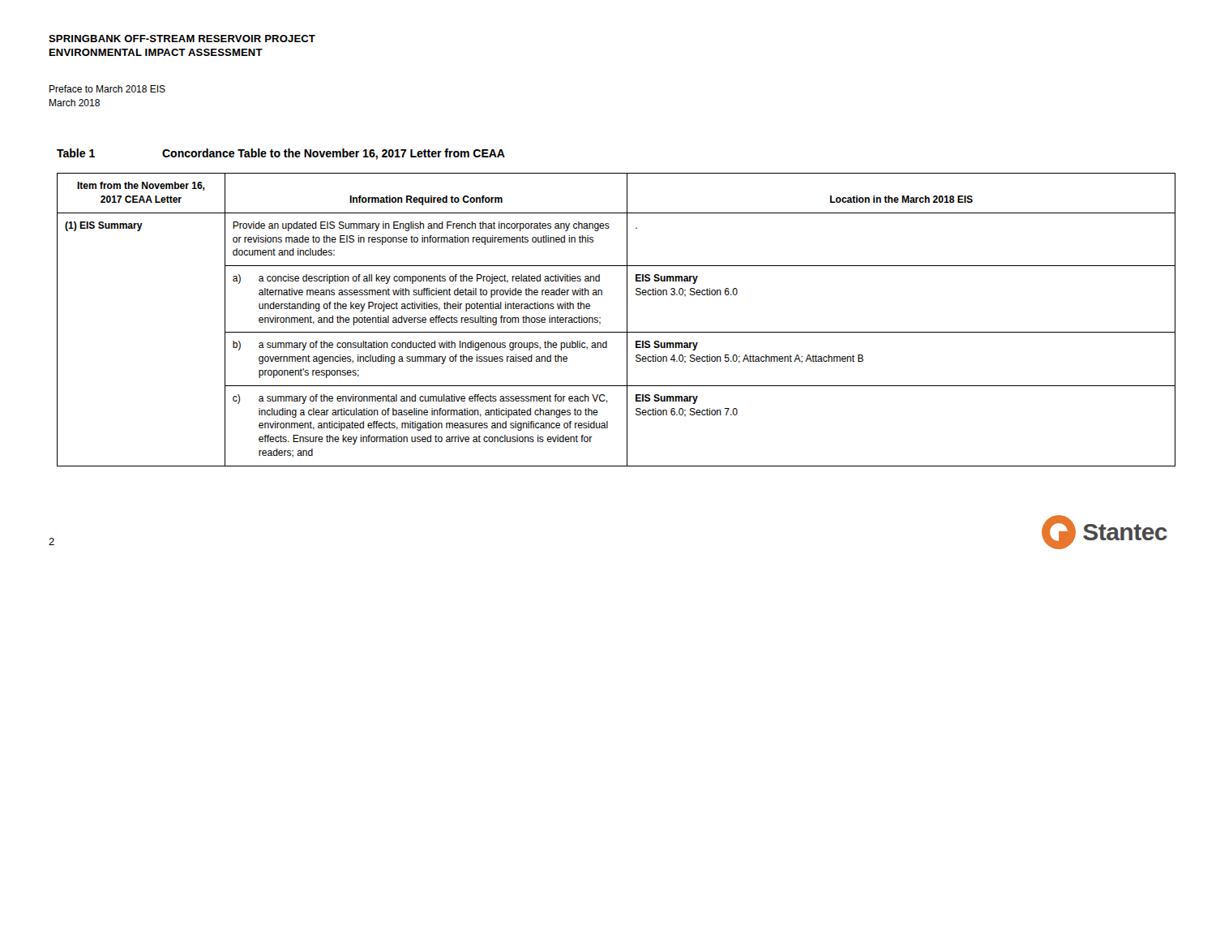SPRINGBANK OFF-STREAM RESERVOIR PROJECT
ENVIRONMENTAL IMPACT ASSESSMENT
Preface to March 2018 EIS
March 2018
Table 1 Concordance Table to the November 16, 2017 Letter from CEAA
| Item from the November 16, 2017 CEAA Letter | Information Required to Conform | Location in the March 2018 EIS |
| --- | --- | --- |
| (1) EIS Summary | Provide an updated EIS Summary in English and French that incorporates any changes or revisions made to the EIS in response to information requirements outlined in this document and includes: | . |
| a) a concise description of all key components of the Project, related activities and alternative means assessment with sufficient detail to provide the reader with an understanding of the key Project activities, their potential interactions with the environment, and the potential adverse effects resulting from those interactions; | EIS Summary Section 3.0; Section 6.0 |
| b) a summary of the consultation conducted with Indigenous groups, the public, and government agencies, including a summary of the issues raised and the proponent's responses; | EIS Summary Section 4.0; Section 5.0; Attachment A; Attachment B |
| c) a summary of the environmental and cumulative effects assessment for each VC, including a clear articulation of baseline information, anticipated changes to the environment, anticipated effects, mitigation measures and significance of residual effects. Ensure the key information used to arrive at conclusions is evident for readers; and | EIS Summary Section 6.0; Section 7.0 |
2
Stantec